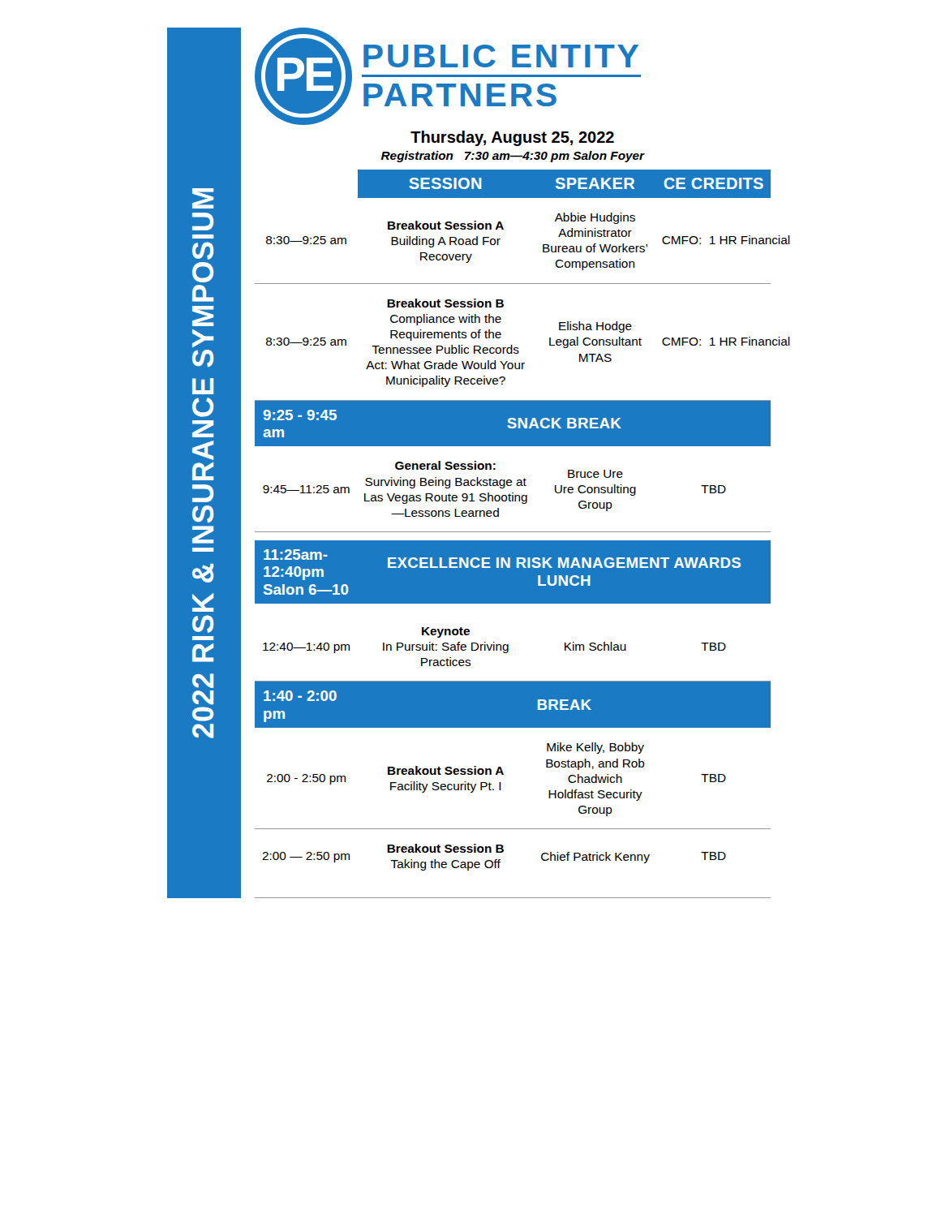2022 RISK & INSURANCE SYMPOSIUM
PE
PUBLIC ENTITY
PARTNERS
Thursday, August 25, 2022
Registration 7:30 am—4:30 pm Salon Foyer
| | SESSION | SPEAKER | CE CREDITS |
| --- | --- | --- | --- |
| 8:30—9:25 am | Breakout Session A Building A Road For Recovery | Abbie Hudgins Administrator Bureau of Workers’ Compensation | CMFO: 1 HR Financial |
| 8:30—9:25 am | Breakout Session B Compliance with the Requirements of the Tennessee Public Records Act: What Grade Would Your Municipality Receive? | Elisha Hodge Legal Consultant MTAS | CMFO: 1 HR Financial |
| 9:25 - 9:45 am | SNACK BREAK |
| 9:45—11:25 am | General Session: Surviving Being Backstage at Las Vegas Route 91 Shooting—Lessons Learned | Bruce Ure Ure Consulting Group | TBD |
| 11:25am- 12:40pm Salon 6—10 | EXCELLENCE IN RISK MANAGEMENT AWARDS LUNCH |
| 12:40—1:40 pm | Keynote In Pursuit: Safe Driving Practices | Kim Schlau | TBD |
| 1:40 - 2:00 pm | BREAK |
| 2:00 - 2:50 pm | Breakout Session A Facility Security Pt. I | Mike Kelly, Bobby Bostaph, and Rob Chadwich Holdfast Security Group | TBD |
| 2:00 — 2:50 pm | Breakout Session B Taking the Cape Off | Chief Patrick Kenny | TBD |